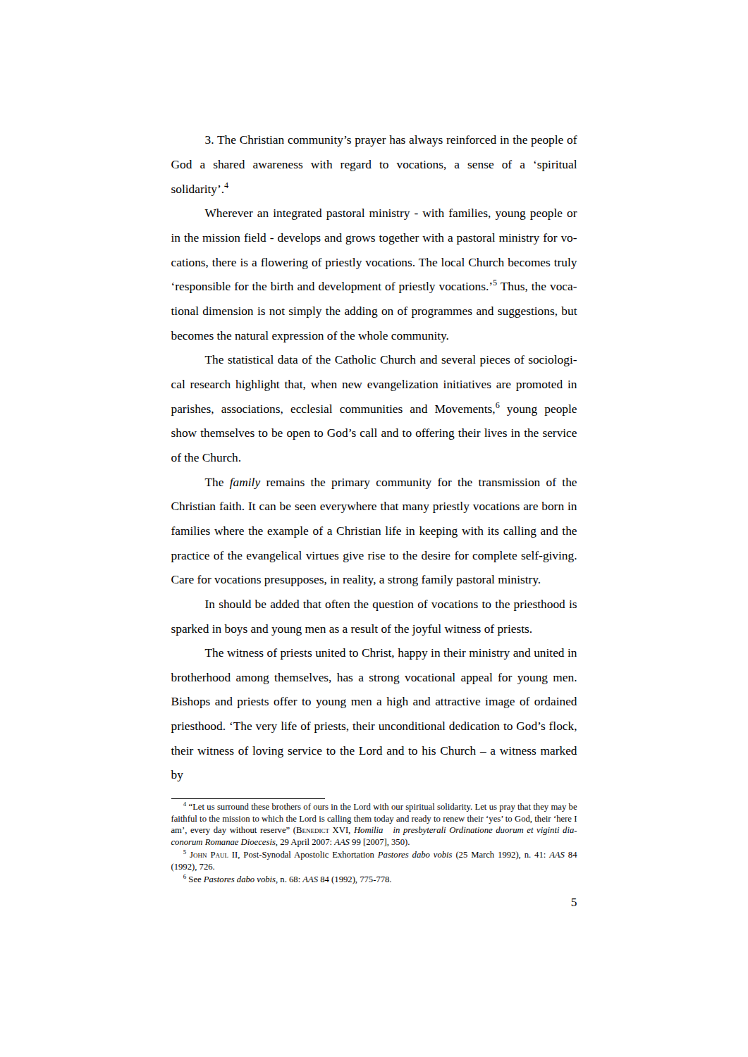3. The Christian community’s prayer has always reinforced in the people of God a shared awareness with regard to vocations, a sense of a ‘spiritual solidarity’.4
Wherever an integrated pastoral ministry - with families, young people or in the mission field - develops and grows together with a pastoral ministry for vocations, there is a flowering of priestly vocations. The local Church becomes truly ‘responsible for the birth and development of priestly vocations.’5 Thus, the vocational dimension is not simply the adding on of programmes and suggestions, but becomes the natural expression of the whole community.
The statistical data of the Catholic Church and several pieces of sociological research highlight that, when new evangelization initiatives are promoted in parishes, associations, ecclesial communities and Movements,6 young people show themselves to be open to God’s call and to offering their lives in the service of the Church.
The family remains the primary community for the transmission of the Christian faith. It can be seen everywhere that many priestly vocations are born in families where the example of a Christian life in keeping with its calling and the practice of the evangelical virtues give rise to the desire for complete self-giving. Care for vocations presupposes, in reality, a strong family pastoral ministry.
In should be added that often the question of vocations to the priesthood is sparked in boys and young men as a result of the joyful witness of priests.
The witness of priests united to Christ, happy in their ministry and united in brotherhood among themselves, has a strong vocational appeal for young men. Bishops and priests offer to young men a high and attractive image of ordained priesthood. ‘The very life of priests, their unconditional dedication to God’s flock, their witness of loving service to the Lord and to his Church – a witness marked by
4 “Let us surround these brothers of ours in the Lord with our spiritual solidarity. Let us pray that they may be faithful to the mission to which the Lord is calling them today and ready to renew their ‘yes’ to God, their ‘here I am’, every day without reserve” (Benedict XVI, Homilia in presbyterali Ordinatione duorum et viginti diaconorum Romanae Dioecesis, 29 April 2007: AAS 99 [2007], 350).
5 John Paul II, Post-Synodal Apostolic Exhortation Pastores dabo vobis (25 March 1992), n. 41: AAS 84 (1992), 726.
6 See Pastores dabo vobis, n. 68: AAS 84 (1992), 775-778.
5